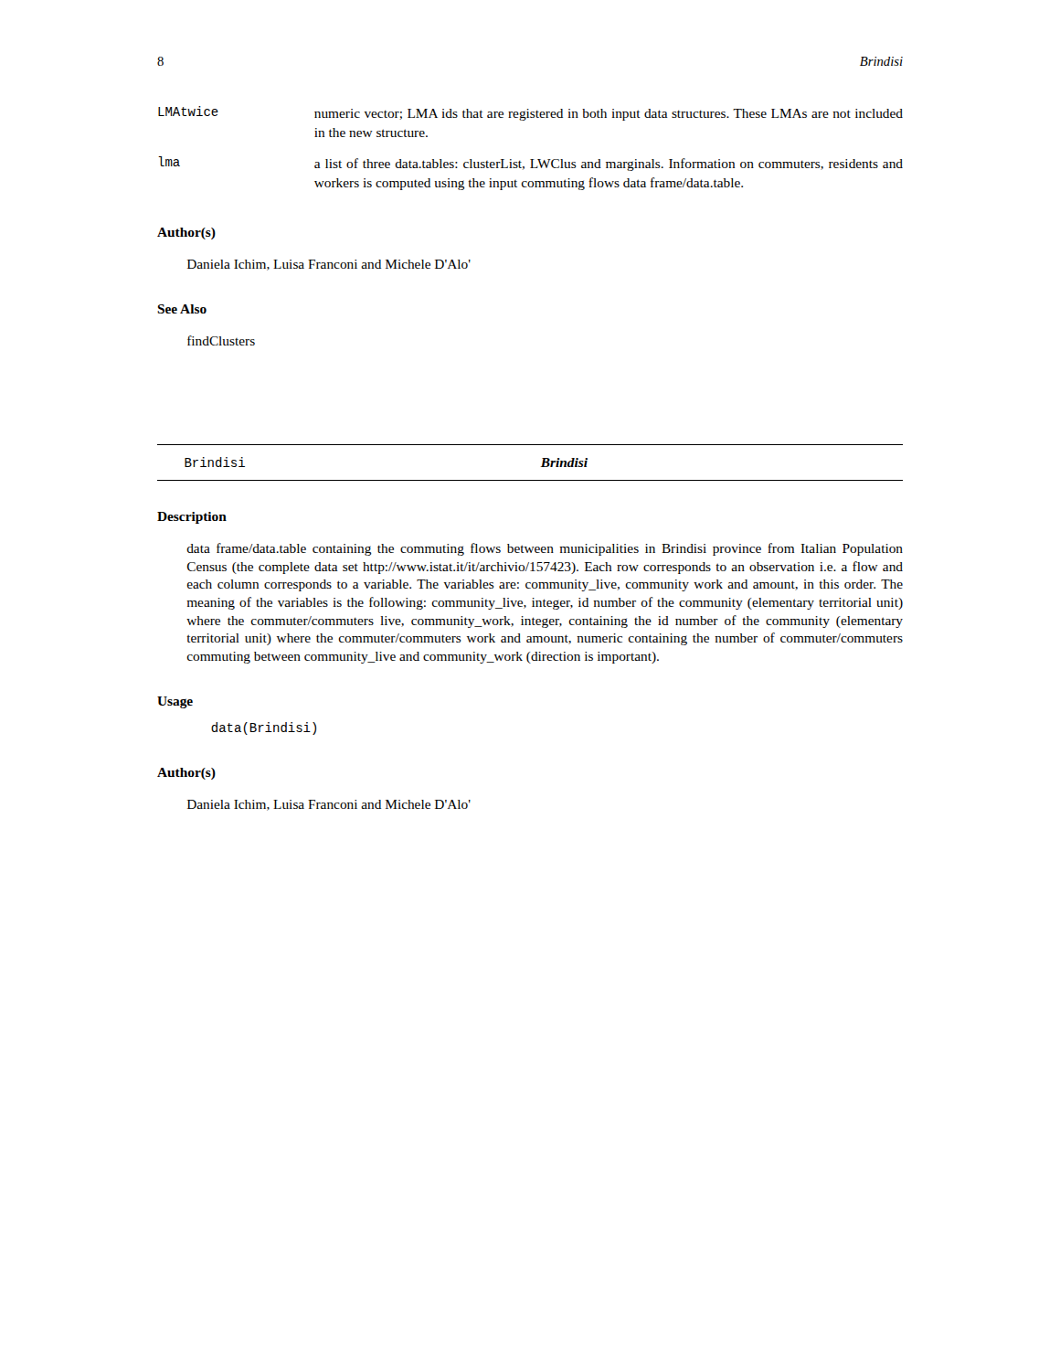8 Brindisi
LMAtwice
numeric vector; LMA ids that are registered in both input data structures. These LMAs are not included in the new structure.
lma
a list of three data.tables: clusterList, LWClus and marginals. Information on commuters, residents and workers is computed using the input commuting flows data frame/data.table.
Author(s)
Daniela Ichim, Luisa Franconi and Michele D'Alo'
See Also
findClusters
Brindisi Brindisi
Description
data frame/data.table containing the commuting flows between municipalities in Brindisi province from Italian Population Census (the complete data set http://www.istat.it/it/archivio/157423). Each row corresponds to an observation i.e. a flow and each column corresponds to a variable. The variables are: community_live, community work and amount, in this order. The meaning of the variables is the following: community_live, integer, id number of the community (elementary territorial unit) where the commuter/commuters live, community_work, integer, containing the id number of the community (elementary territorial unit) where the commuter/commuters work and amount, numeric containing the number of commuter/commuters commuting between community_live and community_work (direction is important).
Usage
data(Brindisi)
Author(s)
Daniela Ichim, Luisa Franconi and Michele D'Alo'